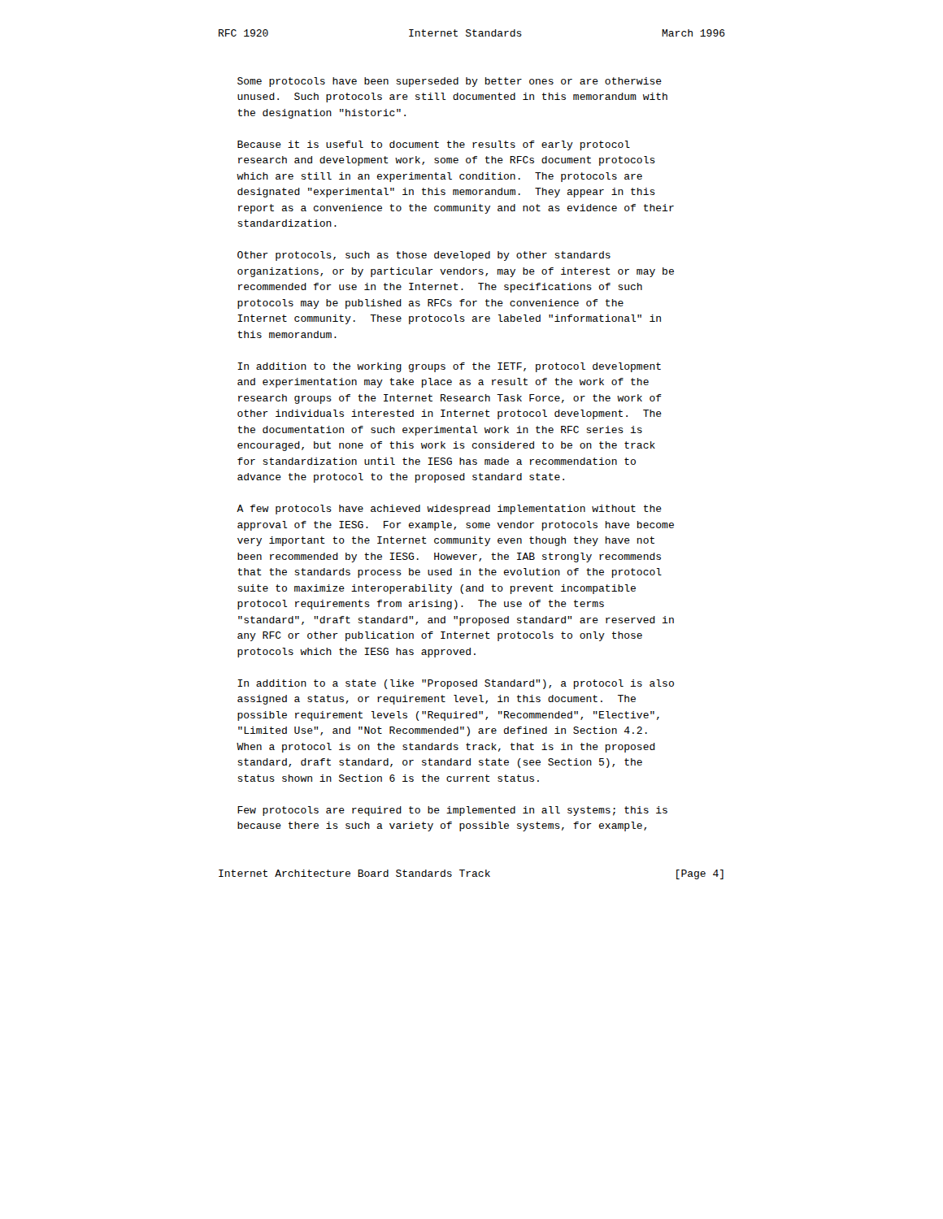RFC 1920 Internet Standards March 1996
Some protocols have been superseded by better ones or are otherwise
unused.  Such protocols are still documented in this memorandum with
the designation "historic".
Because it is useful to document the results of early protocol
research and development work, some of the RFCs document protocols
which are still in an experimental condition.  The protocols are
designated "experimental" in this memorandum.  They appear in this
report as a convenience to the community and not as evidence of their
standardization.
Other protocols, such as those developed by other standards
organizations, or by particular vendors, may be of interest or may be
recommended for use in the Internet.  The specifications of such
protocols may be published as RFCs for the convenience of the
Internet community.  These protocols are labeled "informational" in
this memorandum.
In addition to the working groups of the IETF, protocol development
and experimentation may take place as a result of the work of the
research groups of the Internet Research Task Force, or the work of
other individuals interested in Internet protocol development.  The
the documentation of such experimental work in the RFC series is
encouraged, but none of this work is considered to be on the track
for standardization until the IESG has made a recommendation to
advance the protocol to the proposed standard state.
A few protocols have achieved widespread implementation without the
approval of the IESG.  For example, some vendor protocols have become
very important to the Internet community even though they have not
been recommended by the IESG.  However, the IAB strongly recommends
that the standards process be used in the evolution of the protocol
suite to maximize interoperability (and to prevent incompatible
protocol requirements from arising).  The use of the terms
"standard", "draft standard", and "proposed standard" are reserved in
any RFC or other publication of Internet protocols to only those
protocols which the IESG has approved.
In addition to a state (like "Proposed Standard"), a protocol is also
assigned a status, or requirement level, in this document.  The
possible requirement levels ("Required", "Recommended", "Elective",
"Limited Use", and "Not Recommended") are defined in Section 4.2.
When a protocol is on the standards track, that is in the proposed
standard, draft standard, or standard state (see Section 5), the
status shown in Section 6 is the current status.
Few protocols are required to be implemented in all systems; this is
because there is such a variety of possible systems, for example,
Internet Architecture Board Standards Track [Page 4]